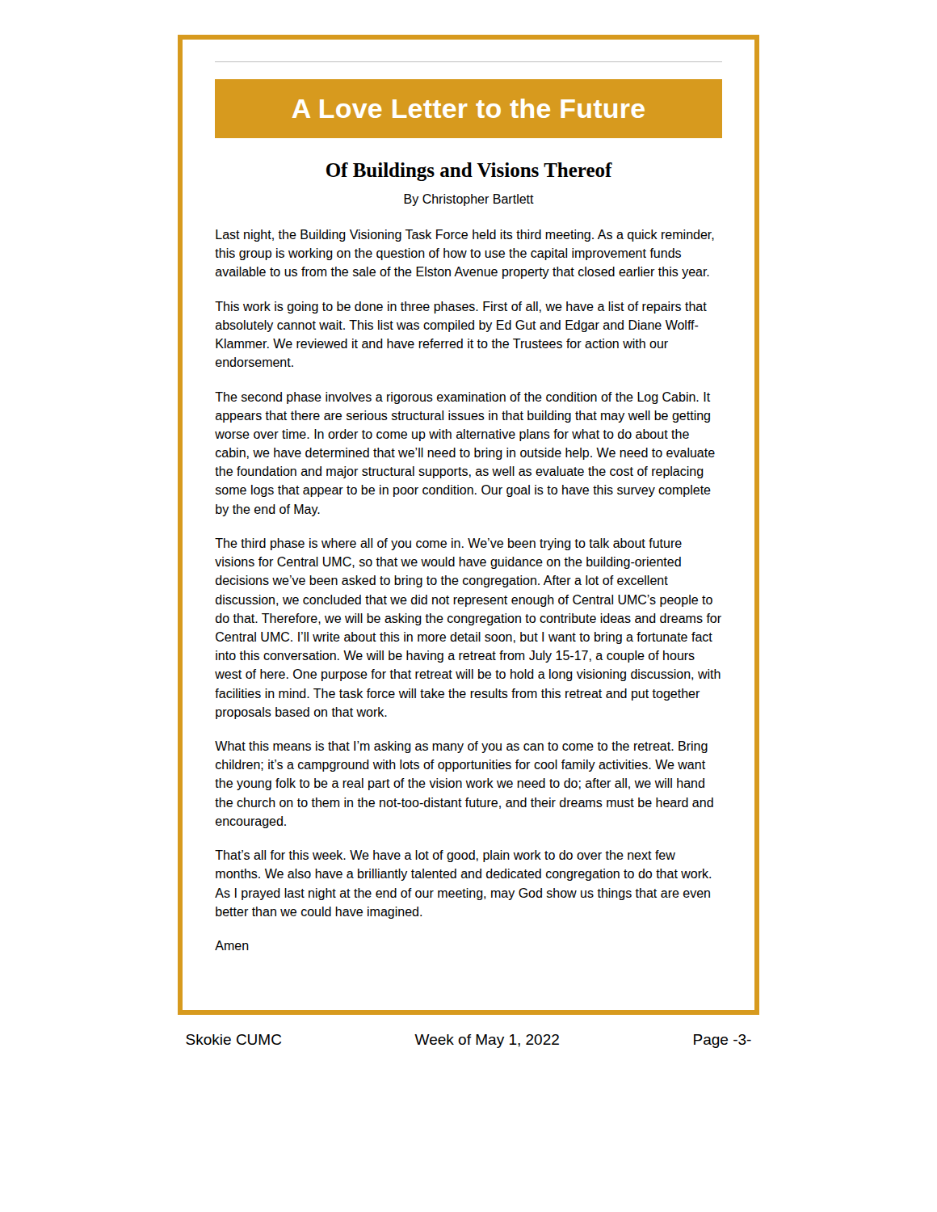A Love Letter to the Future
Of Buildings and Visions Thereof
By Christopher Bartlett
Last night, the Building Visioning Task Force held its third meeting. As a quick reminder, this group is working on the question of how to use the capital improvement funds available to us from the sale of the Elston Avenue property that closed earlier this year.
This work is going to be done in three phases. First of all, we have a list of repairs that absolutely cannot wait. This list was compiled by Ed Gut and Edgar and Diane Wolff-Klammer. We reviewed it and have referred it to the Trustees for action with our endorsement.
The second phase involves a rigorous examination of the condition of the Log Cabin. It appears that there are serious structural issues in that building that may well be getting worse over time. In order to come up with alternative plans for what to do about the cabin, we have determined that we’ll need to bring in outside help. We need to evaluate the foundation and major structural supports, as well as evaluate the cost of replacing some logs that appear to be in poor condition. Our goal is to have this survey complete by the end of May.
The third phase is where all of you come in. We’ve been trying to talk about future visions for Central UMC, so that we would have guidance on the building-oriented decisions we’ve been asked to bring to the congregation. After a lot of excellent discussion, we concluded that we did not represent enough of Central UMC’s people to do that. Therefore, we will be asking the congregation to contribute ideas and dreams for Central UMC. I’ll write about this in more detail soon, but I want to bring a fortunate fact into this conversation. We will be having a retreat from July 15-17, a couple of hours west of here. One purpose for that retreat will be to hold a long visioning discussion, with facilities in mind. The task force will take the results from this retreat and put together proposals based on that work.
What this means is that I’m asking as many of you as can to come to the retreat. Bring children; it’s a campground with lots of opportunities for cool family activities. We want the young folk to be a real part of the vision work we need to do; after all, we will hand the church on to them in the not-too-distant future, and their dreams must be heard and encouraged.
That’s all for this week. We have a lot of good, plain work to do over the next few months. We also have a brilliantly talented and dedicated congregation to do that work. As I prayed last night at the end of our meeting, may God show us things that are even better than we could have imagined.
Amen
Skokie CUMC
Week of May 1, 2022
Page -3-